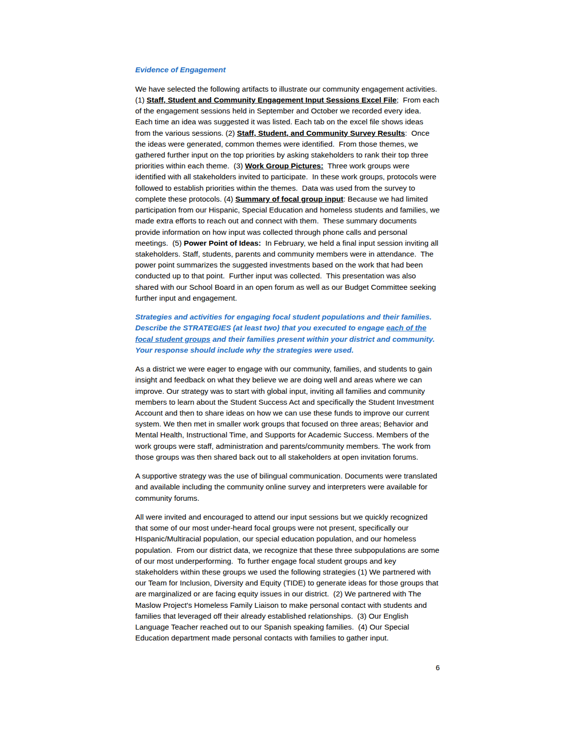Evidence of Engagement
We have selected the following artifacts to illustrate our community engagement activities. (1) Staff, Student and Community Engagement Input Sessions Excel File; From each of the engagement sessions held in September and October we recorded every idea. Each time an idea was suggested it was listed. Each tab on the excel file shows ideas from the various sessions. (2) Staff, Student, and Community Survey Results: Once the ideas were generated, common themes were identified. From those themes, we gathered further input on the top priorities by asking stakeholders to rank their top three priorities within each theme. (3) Work Group Pictures: Three work groups were identified with all stakeholders invited to participate. In these work groups, protocols were followed to establish priorities within the themes. Data was used from the survey to complete these protocols. (4) Summary of focal group input: Because we had limited participation from our Hispanic, Special Education and homeless students and families, we made extra efforts to reach out and connect with them. These summary documents provide information on how input was collected through phone calls and personal meetings. (5) Power Point of Ideas: In February, we held a final input session inviting all stakeholders. Staff, students, parents and community members were in attendance. The power point summarizes the suggested investments based on the work that had been conducted up to that point. Further input was collected. This presentation was also shared with our School Board in an open forum as well as our Budget Committee seeking further input and engagement.
Strategies and activities for engaging focal student populations and their families. Describe the STRATEGIES (at least two) that you executed to engage each of the focal student groups and their families present within your district and community. Your response should include why the strategies were used.
As a district we were eager to engage with our community, families, and students to gain insight and feedback on what they believe we are doing well and areas where we can improve. Our strategy was to start with global input, inviting all families and community members to learn about the Student Success Act and specifically the Student Investment Account and then to share ideas on how we can use these funds to improve our current system. We then met in smaller work groups that focused on three areas; Behavior and Mental Health, Instructional Time, and Supports for Academic Success. Members of the work groups were staff, administration and parents/community members. The work from those groups was then shared back out to all stakeholders at open invitation forums.
A supportive strategy was the use of bilingual communication. Documents were translated and available including the community online survey and interpreters were available for community forums.
All were invited and encouraged to attend our input sessions but we quickly recognized that some of our most under-heard focal groups were not present, specifically our HIspanic/Multiracial population, our special education population, and our homeless population. From our district data, we recognize that these three subpopulations are some of our most underperforming. To further engage focal student groups and key stakeholders within these groups we used the following strategies (1) We partnered with our Team for Inclusion, Diversity and Equity (TIDE) to generate ideas for those groups that are marginalized or are facing equity issues in our district. (2) We partnered with The Maslow Project's Homeless Family Liaison to make personal contact with students and families that leveraged off their already established relationships. (3) Our English Language Teacher reached out to our Spanish speaking families. (4) Our Special Education department made personal contacts with families to gather input.
6